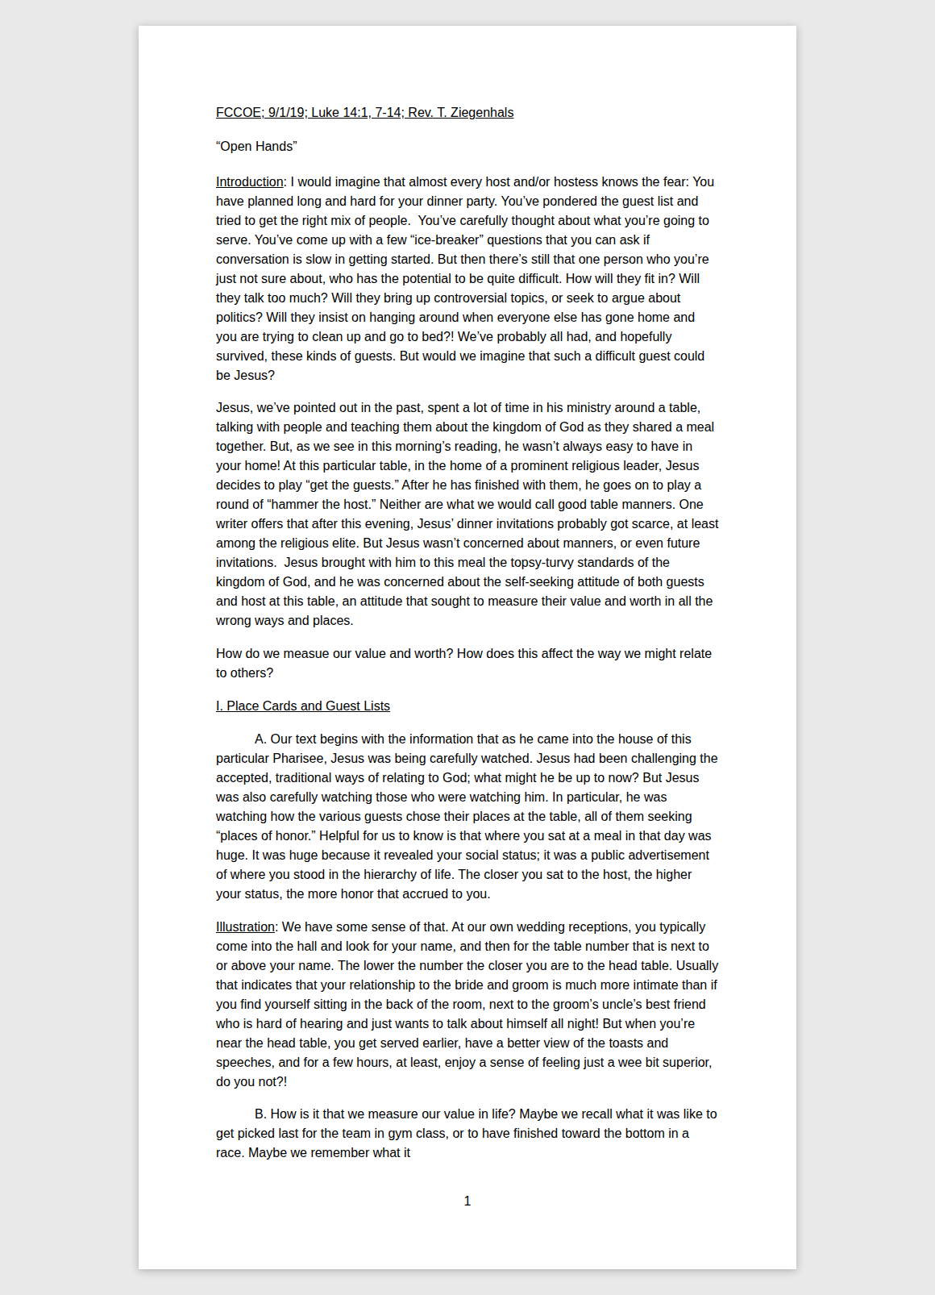FCCOE; 9/1/19; Luke 14:1, 7-14; Rev. T. Ziegenhals
“Open Hands”
Introduction: I would imagine that almost every host and/or hostess knows the fear: You have planned long and hard for your dinner party. You’ve pondered the guest list and tried to get the right mix of people. You’ve carefully thought about what you’re going to serve. You’ve come up with a few “ice-breaker” questions that you can ask if conversation is slow in getting started. But then there’s still that one person who you’re just not sure about, who has the potential to be quite difficult. How will they fit in? Will they talk too much? Will they bring up controversial topics, or seek to argue about politics? Will they insist on hanging around when everyone else has gone home and you are trying to clean up and go to bed?! We’ve probably all had, and hopefully survived, these kinds of guests. But would we imagine that such a difficult guest could be Jesus?
Jesus, we’ve pointed out in the past, spent a lot of time in his ministry around a table, talking with people and teaching them about the kingdom of God as they shared a meal together. But, as we see in this morning’s reading, he wasn’t always easy to have in your home! At this particular table, in the home of a prominent religious leader, Jesus decides to play “get the guests.” After he has finished with them, he goes on to play a round of “hammer the host.” Neither are what we would call good table manners. One writer offers that after this evening, Jesus’ dinner invitations probably got scarce, at least among the religious elite. But Jesus wasn’t concerned about manners, or even future invitations. Jesus brought with him to this meal the topsy-turvy standards of the kingdom of God, and he was concerned about the self-seeking attitude of both guests and host at this table, an attitude that sought to measure their value and worth in all the wrong ways and places.
How do we measue our value and worth? How does this affect the way we might relate to others?
I. Place Cards and Guest Lists
A. Our text begins with the information that as he came into the house of this particular Pharisee, Jesus was being carefully watched. Jesus had been challenging the accepted, traditional ways of relating to God; what might he be up to now? But Jesus was also carefully watching those who were watching him. In particular, he was watching how the various guests chose their places at the table, all of them seeking “places of honor.” Helpful for us to know is that where you sat at a meal in that day was huge. It was huge because it revealed your social status; it was a public advertisement of where you stood in the hierarchy of life. The closer you sat to the host, the higher your status, the more honor that accrued to you.
Illustration: We have some sense of that. At our own wedding receptions, you typically come into the hall and look for your name, and then for the table number that is next to or above your name. The lower the number the closer you are to the head table. Usually that indicates that your relationship to the bride and groom is much more intimate than if you find yourself sitting in the back of the room, next to the groom’s uncle’s best friend who is hard of hearing and just wants to talk about himself all night! But when you’re near the head table, you get served earlier, have a better view of the toasts and speeches, and for a few hours, at least, enjoy a sense of feeling just a wee bit superior, do you not?!
B. How is it that we measure our value in life? Maybe we recall what it was like to get picked last for the team in gym class, or to have finished toward the bottom in a race. Maybe we remember what it
1